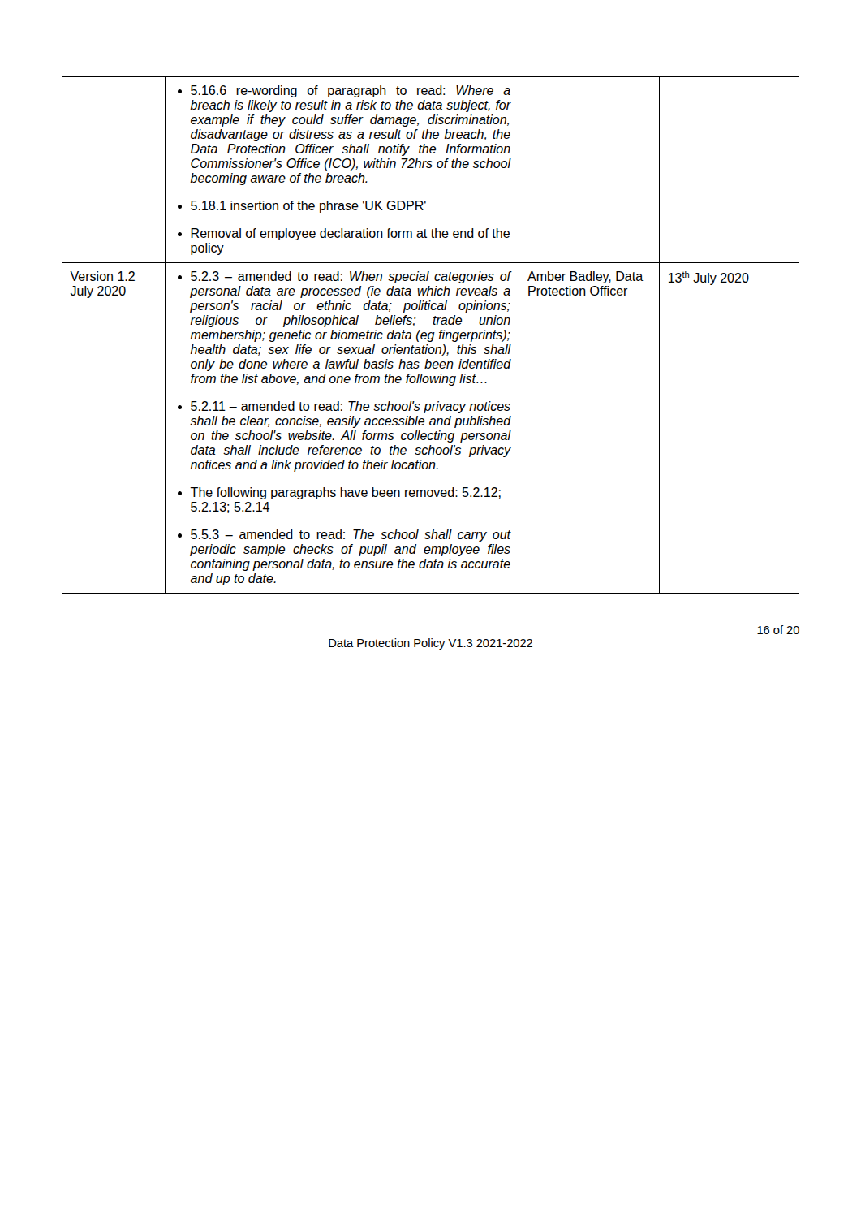| | 5.16.6 re-wording of paragraph to read: Where a breach is likely to result in a risk to the data subject, for example if they could suffer damage, discrimination, disadvantage or distress as a result of the breach, the Data Protection Officer shall notify the Information Commissioner's Office (ICO), within 72hrs of the school becoming aware of the breach. 5.18.1 insertion of the phrase 'UK GDPR' Removal of employee declaration form at the end of the policy | | |
| Version 1.2 July 2020 | 5.2.3 – amended to read: When special categories of personal data are processed (ie data which reveals a person's racial or ethnic data; political opinions; religious or philosophical beliefs; trade union membership; genetic or biometric data (eg fingerprints); health data; sex life or sexual orientation), this shall only be done where a lawful basis has been identified from the list above, and one from the following list… 5.2.11 – amended to read: The school's privacy notices shall be clear, concise, easily accessible and published on the school's website. All forms collecting personal data shall include reference to the school's privacy notices and a link provided to their location. The following paragraphs have been removed: 5.2.12; 5.2.13; 5.2.14 5.5.3 – amended to read: The school shall carry out periodic sample checks of pupil and employee files containing personal data, to ensure the data is accurate and up to date. | Amber Badley, Data Protection Officer | 13 th July 2020 |
16 of 20
Data Protection Policy V1.3 2021-2022